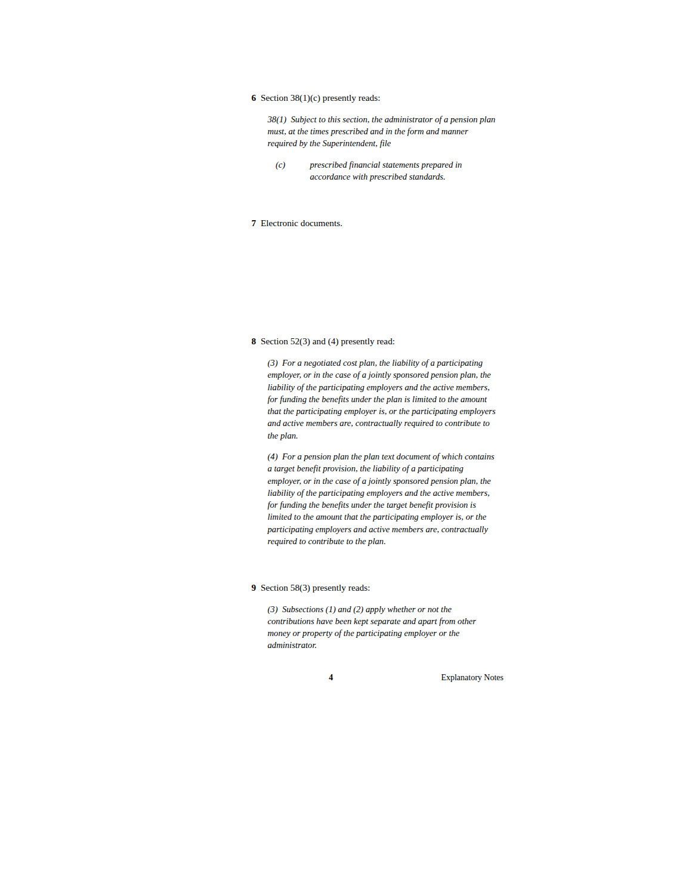6 Section 38(1)(c) presently reads:
38(1) Subject to this section, the administrator of a pension plan must, at the times prescribed and in the form and manner required by the Superintendent, file
(c) prescribed financial statements prepared in accordance with prescribed standards.
7 Electronic documents.
8 Section 52(3) and (4) presently read:
(3) For a negotiated cost plan, the liability of a participating employer, or in the case of a jointly sponsored pension plan, the liability of the participating employers and the active members, for funding the benefits under the plan is limited to the amount that the participating employer is, or the participating employers and active members are, contractually required to contribute to the plan.
(4) For a pension plan the plan text document of which contains a target benefit provision, the liability of a participating employer, or in the case of a jointly sponsored pension plan, the liability of the participating employers and the active members, for funding the benefits under the target benefit provision is limited to the amount that the participating employer is, or the participating employers and active members are, contractually required to contribute to the plan.
9 Section 58(3) presently reads:
(3) Subsections (1) and (2) apply whether or not the contributions have been kept separate and apart from other money or property of the participating employer or the administrator.
4 Explanatory Notes